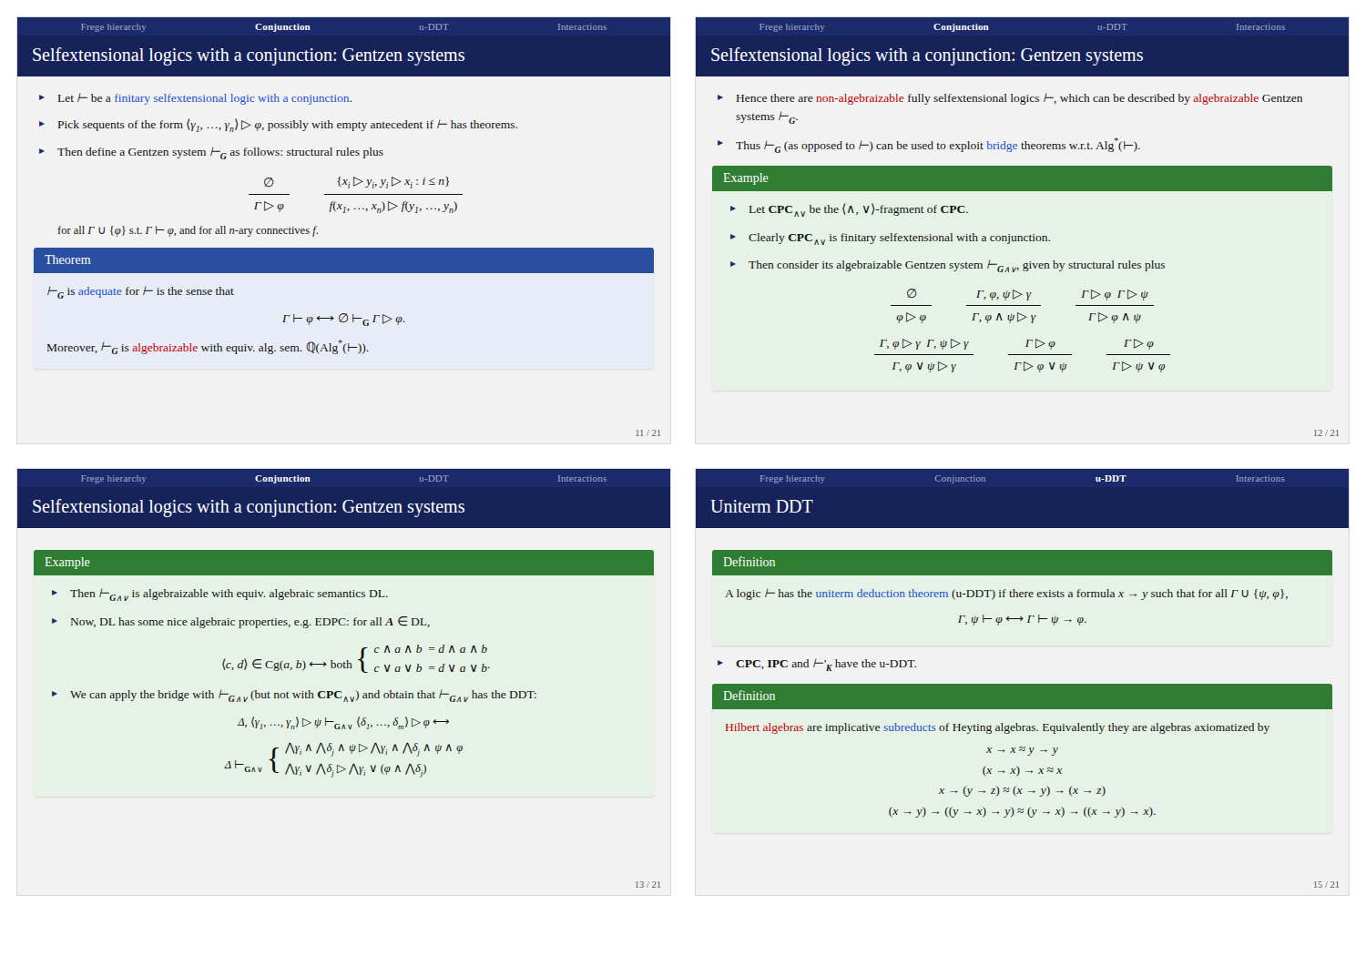Frege hierarchy Conjunction u-DDT Interactions
Selfextensional logics with a conjunction: Gentzen systems
Let ⊢ be a finitary selfextensional logic with a conjunction.
Pick sequents of the form ⟨γ1, …, γn⟩ ▷ φ, possibly with empty antecedent if ⊢ has theorems.
Then define a Gentzen system ⊢G as follows: structural rules plus
∅ Γ ▷ φ {xi ▷ yi, yi ▷ xi : i ≤ n} f(x1, …, xn) ▷ f(y1, …, yn)
for all Γ ∪ {φ} s.t. Γ ⊢ φ, and for all n-ary connectives f.
Theorem
⊢G is adequate for ⊢ is the sense that
Γ ⊢ φ ⟷ ∅ ⊢G Γ ▷ φ.
Moreover, ⊢G is algebraizable with equiv. alg. sem. ℚ(Alg*(⊢)).
11 / 21
Frege hierarchy Conjunction u-DDT Interactions
Selfextensional logics with a conjunction: Gentzen systems
Hence there are non-algebraizable fully selfextensional logics ⊢, which can be described by algebraizable Gentzen systems ⊢G.
Thus ⊢G (as opposed to ⊢) can be used to exploit bridge theorems w.r.t. Alg*(⊢).
Example
Let CPC∧∨ be the ⟨∧, ∨⟩-fragment of CPC.
Clearly CPC∧∨ is finitary selfextensional with a conjunction.
Then consider its algebraizable Gentzen system ⊢G∧∨, given by structural rules plus
∅ φ ▷ φ Γ, φ, ψ ▷ γ Γ, φ ∧ ψ ▷ γ Γ ▷ φ Γ ▷ ψ Γ ▷ φ ∧ ψ
Γ, φ ▷ γ Γ, ψ ▷ γ Γ, φ ∨ ψ ▷ γ Γ ▷ φ Γ ▷ φ ∨ ψ Γ ▷ φ Γ ▷ ψ ∨ φ
12 / 21
Frege hierarchy Conjunction u-DDT Interactions
Selfextensional logics with a conjunction: Gentzen systems
Example
Then ⊢G∧∨ is algebraizable with equiv. algebraic semantics DL.
Now, DL has some nice algebraic properties, e.g. EDPC: for all A ∈ DL,
⟨c, d⟩ ∈ Cg(a, b) ⟷ both { c ∧ a ∧ b = d ∧ a ∧ b c ∨ a ∨ b = d ∨ a ∨ b .
We can apply the bridge with ⊢G∧∨ (but not with CPC∧∨) and obtain that ⊢G∧∨ has the DDT:
Δ, ⟨γ1, …, γn⟩ ▷ ψ ⊢G∧∨ ⟨δ1, …, δm⟩ ▷ φ ⟷
Δ ⊢G∧∨ { ⋀γi ∧ ⋀δj ∧ ψ ▷ ⋀γi ∧ ⋀δj ∧ ψ ∧ φ ⋀γi ∨ ⋀δj ▷ ⋀γi ∨ (φ ∧ ⋀δj)
13 / 21
Frege hierarchy Conjunction u-DDT Interactions
Uniterm DDT
Definition
A logic ⊢ has the uniterm deduction theorem (u-DDT) if there exists a formula x → y such that for all Γ ∪ {ψ, φ},
Γ, ψ ⊢ φ ⟷ Γ ⊢ ψ → φ.
CPC, IPC and ⊢′K have the u-DDT.
Definition
Hilbert algebras are implicative subreducts of Heyting algebras. Equivalently they are algebras axiomatized by
x → x ≈ y → y
(x → x) → x ≈ x
x → (y → z) ≈ (x → y) → (x → z)
(x → y) → ((y → x) → y) ≈ (y → x) → ((x → y) → x).
15 / 21